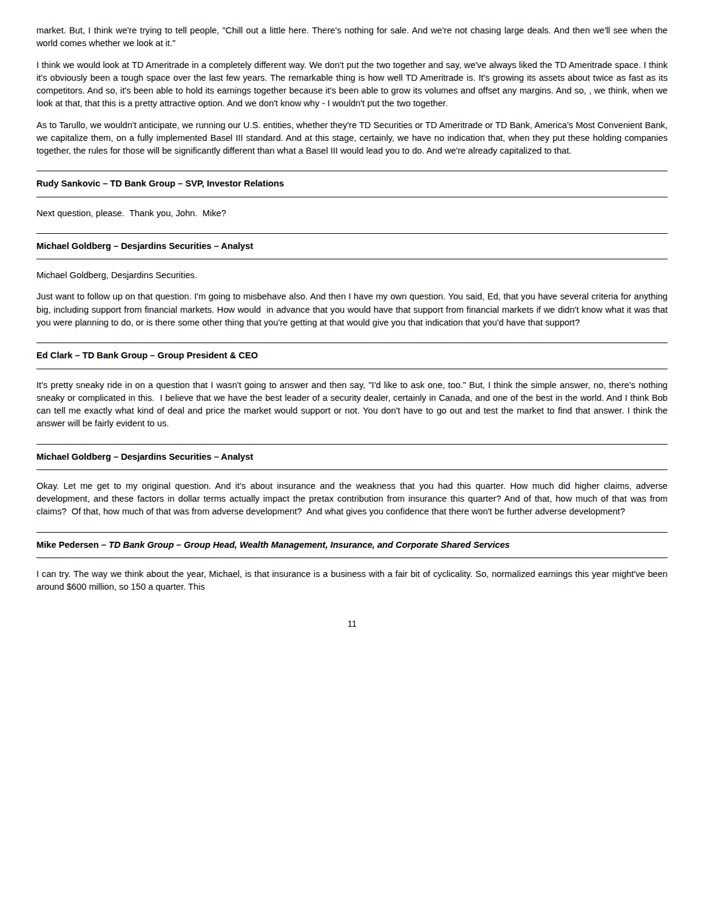market. But, I think we're trying to tell people, "Chill out a little here. There's nothing for sale. And we're not chasing large deals. And then we'll see when the world comes whether we look at it."
I think we would look at TD Ameritrade in a completely different way. We don't put the two together and say, we've always liked the TD Ameritrade space. I think it's obviously been a tough space over the last few years. The remarkable thing is how well TD Ameritrade is. It's growing its assets about twice as fast as its competitors. And so, it's been able to hold its earnings together because it's been able to grow its volumes and offset any margins. And so, , we think, when we look at that, that this is a pretty attractive option. And we don't know why - I wouldn't put the two together.
As to Tarullo, we wouldn't anticipate, we running our U.S. entities, whether they're TD Securities or TD Ameritrade or TD Bank, America's Most Convenient Bank, we capitalize them, on a fully implemented Basel III standard. And at this stage, certainly, we have no indication that, when they put these holding companies together, the rules for those will be significantly different than what a Basel III would lead you to do. And we're already capitalized to that.
Rudy Sankovic – TD Bank Group – SVP, Investor Relations
Next question, please. Thank you, John. Mike?
Michael Goldberg – Desjardins Securities – Analyst
Michael Goldberg, Desjardins Securities.
Just want to follow up on that question. I'm going to misbehave also. And then I have my own question. You said, Ed, that you have several criteria for anything big, including support from financial markets. How would in advance that you would have that support from financial markets if we didn't know what it was that you were planning to do, or is there some other thing that you're getting at that would give you that indication that you'd have that support?
Ed Clark – TD Bank Group – Group President & CEO
It's pretty sneaky ride in on a question that I wasn't going to answer and then say, "I'd like to ask one, too." But, I think the simple answer, no, there's nothing sneaky or complicated in this. I believe that we have the best leader of a security dealer, certainly in Canada, and one of the best in the world. And I think Bob can tell me exactly what kind of deal and price the market would support or not. You don't have to go out and test the market to find that answer. I think the answer will be fairly evident to us.
Michael Goldberg – Desjardins Securities – Analyst
Okay. Let me get to my original question. And it's about insurance and the weakness that you had this quarter. How much did higher claims, adverse development, and these factors in dollar terms actually impact the pretax contribution from insurance this quarter? And of that, how much of that was from claims? Of that, how much of that was from adverse development? And what gives you confidence that there won't be further adverse development?
Mike Pedersen – TD Bank Group – Group Head, Wealth Management, Insurance, and Corporate Shared Services
I can try. The way we think about the year, Michael, is that insurance is a business with a fair bit of cyclicality. So, normalized earnings this year might've been around $600 million, so 150 a quarter. This
11